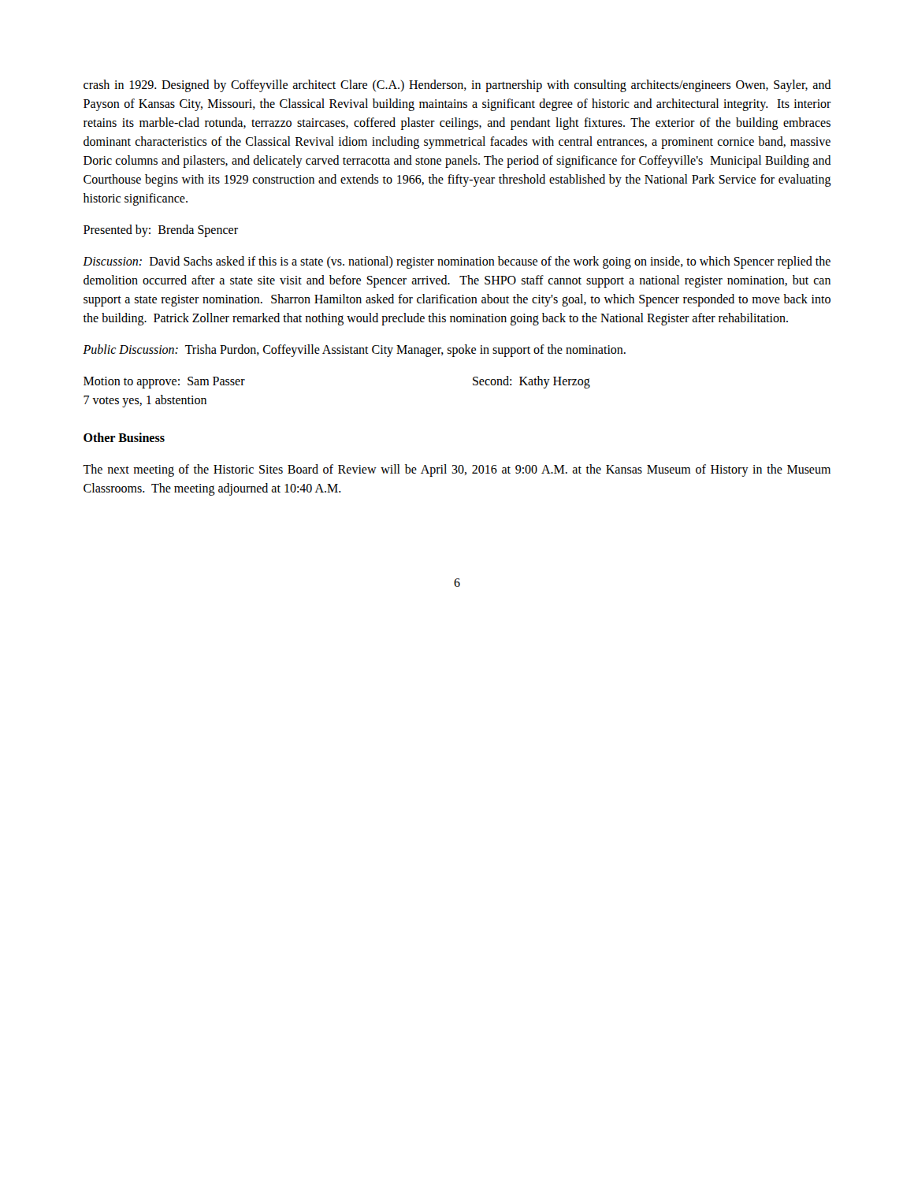crash in 1929. Designed by Coffeyville architect Clare (C.A.) Henderson, in partnership with consulting architects/engineers Owen, Sayler, and Payson of Kansas City, Missouri, the Classical Revival building maintains a significant degree of historic and architectural integrity. Its interior retains its marble-clad rotunda, terrazzo staircases, coffered plaster ceilings, and pendant light fixtures. The exterior of the building embraces dominant characteristics of the Classical Revival idiom including symmetrical facades with central entrances, a prominent cornice band, massive Doric columns and pilasters, and delicately carved terracotta and stone panels. The period of significance for Coffeyville's Municipal Building and Courthouse begins with its 1929 construction and extends to 1966, the fifty-year threshold established by the National Park Service for evaluating historic significance.
Presented by: Brenda Spencer
Discussion: David Sachs asked if this is a state (vs. national) register nomination because of the work going on inside, to which Spencer replied the demolition occurred after a state site visit and before Spencer arrived. The SHPO staff cannot support a national register nomination, but can support a state register nomination. Sharron Hamilton asked for clarification about the city's goal, to which Spencer responded to move back into the building. Patrick Zollner remarked that nothing would preclude this nomination going back to the National Register after rehabilitation.
Public Discussion: Trisha Purdon, Coffeyville Assistant City Manager, spoke in support of the nomination.
Motion to approve: Sam Passer
Second: Kathy Herzog
7 votes yes, 1 abstention
Other Business
The next meeting of the Historic Sites Board of Review will be April 30, 2016 at 9:00 A.M. at the Kansas Museum of History in the Museum Classrooms. The meeting adjourned at 10:40 A.M.
6